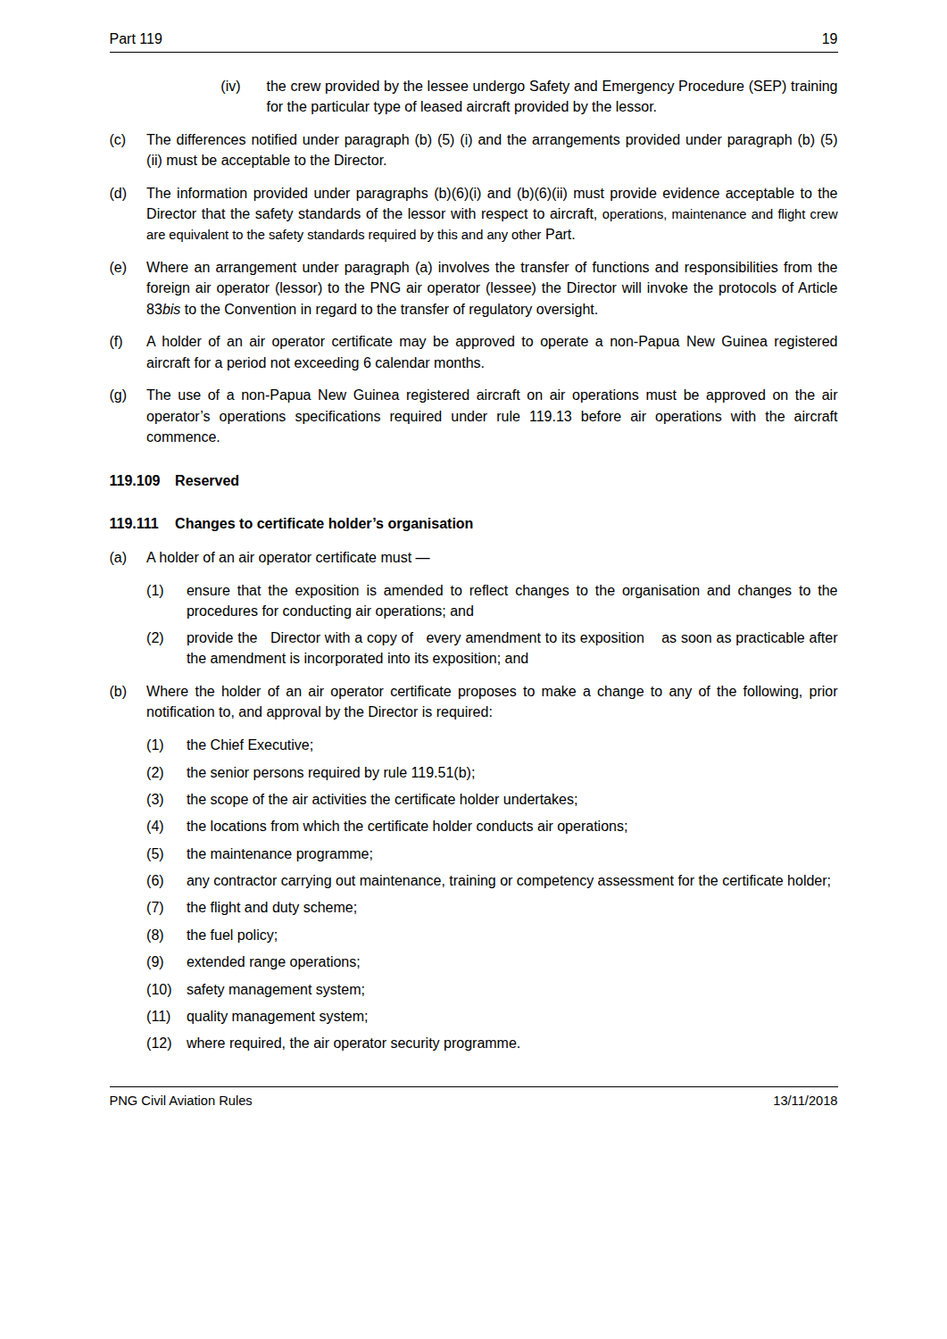Part 119 19
(iv) the crew provided by the lessee undergo Safety and Emergency Procedure (SEP) training for the particular type of leased aircraft provided by the lessor.
(c) The differences notified under paragraph (b) (5) (i) and the arrangements provided under paragraph (b) (5) (ii) must be acceptable to the Director.
(d) The information provided under paragraphs (b)(6)(i) and (b)(6)(ii) must provide evidence acceptable to the Director that the safety standards of the lessor with respect to aircraft, operations, maintenance and flight crew are equivalent to the safety standards required by this and any other Part.
(e) Where an arrangement under paragraph (a) involves the transfer of functions and responsibilities from the foreign air operator (lessor) to the PNG air operator (lessee) the Director will invoke the protocols of Article 83bis to the Convention in regard to the transfer of regulatory oversight.
(f) A holder of an air operator certificate may be approved to operate a non-Papua New Guinea registered aircraft for a period not exceeding 6 calendar months.
(g) The use of a non-Papua New Guinea registered aircraft on air operations must be approved on the air operator’s operations specifications required under rule 119.13 before air operations with the aircraft commence.
119.109 Reserved
119.111 Changes to certificate holder’s organisation
(a) A holder of an air operator certificate must —
(1) ensure that the exposition is amended to reflect changes to the organisation and changes to the procedures for conducting air operations; and
(2) provide the Director with a copy of every amendment to its exposition as soon as practicable after the amendment is incorporated into its exposition; and
(b) Where the holder of an air operator certificate proposes to make a change to any of the following, prior notification to, and approval by the Director is required:
(1) the Chief Executive;
(2) the senior persons required by rule 119.51(b);
(3) the scope of the air activities the certificate holder undertakes;
(4) the locations from which the certificate holder conducts air operations;
(5) the maintenance programme;
(6) any contractor carrying out maintenance, training or competency assessment for the certificate holder;
(7) the flight and duty scheme;
(8) the fuel policy;
(9) extended range operations;
(10) safety management system;
(11) quality management system;
(12) where required, the air operator security programme.
PNG Civil Aviation Rules 13/11/2018